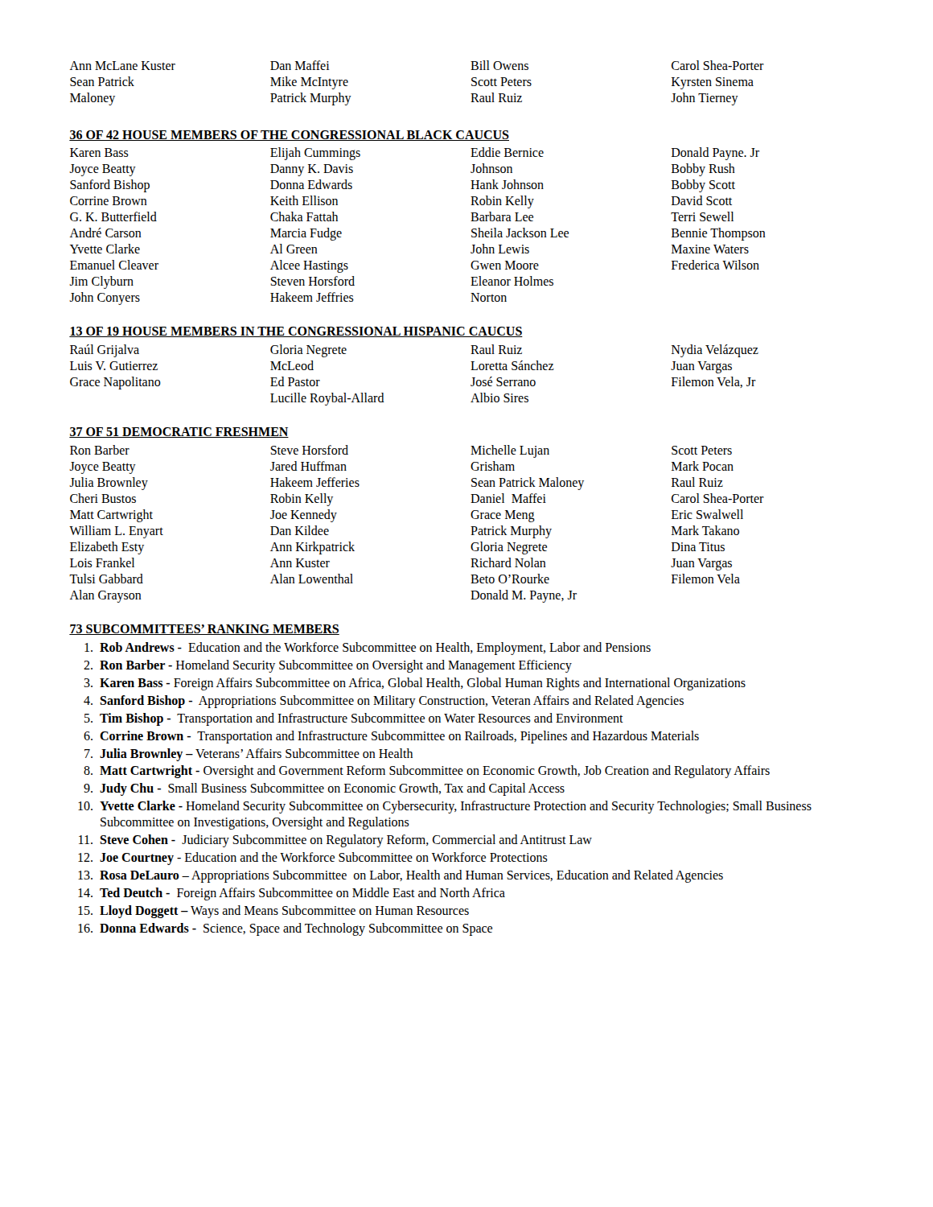Ann McLane Kuster
Dan Maffei
Bill Owens
Carol Shea-Porter
Sean Patrick
Mike McIntyre
Scott Peters
Kyrsten Sinema
Maloney
Patrick Murphy
Raul Ruiz
John Tierney
36 of 42 House Members of the Congressional Black Caucus
Karen Bass
Elijah Cummings
Eddie Bernice
Donald Payne. Jr
Joyce Beatty
Danny K. Davis
Johnson
Bobby Rush
Sanford Bishop
Donna Edwards
Hank Johnson
Bobby Scott
Corrine Brown
Keith Ellison
Robin Kelly
David Scott
G. K. Butterfield
Chaka Fattah
Barbara Lee
Terri Sewell
André Carson
Marcia Fudge
Sheila Jackson Lee
Bennie Thompson
Yvette Clarke
Al Green
John Lewis
Maxine Waters
Emanuel Cleaver
Alcee Hastings
Gwen Moore
Frederica Wilson
Jim Clyburn
Steven Horsford
Eleanor Holmes
John Conyers
Hakeem Jeffries
Norton
13 of 19 House Members in the Congressional Hispanic Caucus
Raúl Grijalva
Gloria Negrete
Raul Ruiz
Nydia Velázquez
Luis V. Gutierrez
McLeod
Loretta Sánchez
Juan Vargas
Grace Napolitano
Ed Pastor
José Serrano
Filemon Vela, Jr
Lucille Roybal-Allard
Albio Sires
37 of 51 Democratic Freshmen
Ron Barber
Steve Horsford
Michelle Lujan
Scott Peters
Joyce Beatty
Jared Huffman
Grisham
Mark Pocan
Julia Brownley
Hakeem Jefferies
Sean Patrick Maloney
Raul Ruiz
Cheri Bustos
Robin Kelly
Daniel Maffei
Carol Shea-Porter
Matt Cartwright
Joe Kennedy
Grace Meng
Eric Swalwell
William L. Enyart
Dan Kildee
Patrick Murphy
Mark Takano
Elizabeth Esty
Ann Kirkpatrick
Gloria Negrete
Dina Titus
Lois Frankel
Ann Kuster
Richard Nolan
Juan Vargas
Tulsi Gabbard
Alan Lowenthal
Beto O’Rourke
Filemon Vela
Alan Grayson
Donald M. Payne, Jr
73 Subcommittees’ Ranking Members
Rob Andrews - Education and the Workforce Subcommittee on Health, Employment, Labor and Pensions
Ron Barber - Homeland Security Subcommittee on Oversight and Management Efficiency
Karen Bass - Foreign Affairs Subcommittee on Africa, Global Health, Global Human Rights and International Organizations
Sanford Bishop - Appropriations Subcommittee on Military Construction, Veteran Affairs and Related Agencies
Tim Bishop - Transportation and Infrastructure Subcommittee on Water Resources and Environment
Corrine Brown - Transportation and Infrastructure Subcommittee on Railroads, Pipelines and Hazardous Materials
Julia Brownley – Veterans’ Affairs Subcommittee on Health
Matt Cartwright - Oversight and Government Reform Subcommittee on Economic Growth, Job Creation and Regulatory Affairs
Judy Chu - Small Business Subcommittee on Economic Growth, Tax and Capital Access
Yvette Clarke - Homeland Security Subcommittee on Cybersecurity, Infrastructure Protection and Security Technologies; Small Business Subcommittee on Investigations, Oversight and Regulations
Steve Cohen - Judiciary Subcommittee on Regulatory Reform, Commercial and Antitrust Law
Joe Courtney - Education and the Workforce Subcommittee on Workforce Protections
Rosa DeLauro – Appropriations Subcommittee on Labor, Health and Human Services, Education and Related Agencies
Ted Deutch - Foreign Affairs Subcommittee on Middle East and North Africa
Lloyd Doggett – Ways and Means Subcommittee on Human Resources
Donna Edwards - Science, Space and Technology Subcommittee on Space